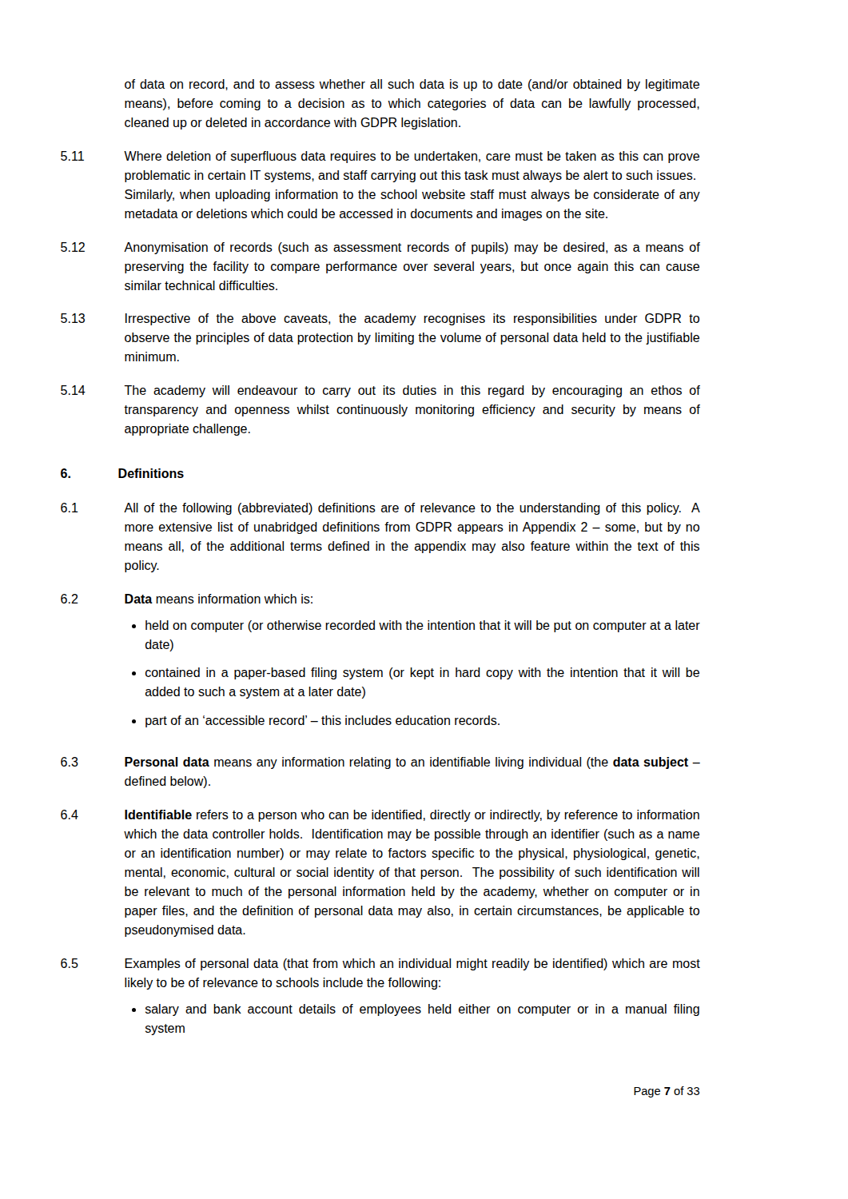of data on record, and to assess whether all such data is up to date (and/or obtained by legitimate means), before coming to a decision as to which categories of data can be lawfully processed, cleaned up or deleted in accordance with GDPR legislation.
5.11
Where deletion of superfluous data requires to be undertaken, care must be taken as this can prove problematic in certain IT systems, and staff carrying out this task must always be alert to such issues. Similarly, when uploading information to the school website staff must always be considerate of any metadata or deletions which could be accessed in documents and images on the site.
5.12
Anonymisation of records (such as assessment records of pupils) may be desired, as a means of preserving the facility to compare performance over several years, but once again this can cause similar technical difficulties.
5.13
Irrespective of the above caveats, the academy recognises its responsibilities under GDPR to observe the principles of data protection by limiting the volume of personal data held to the justifiable minimum.
5.14
The academy will endeavour to carry out its duties in this regard by encouraging an ethos of transparency and openness whilst continuously monitoring efficiency and security by means of appropriate challenge.
6.
Definitions
6.1
All of the following (abbreviated) definitions are of relevance to the understanding of this policy. A more extensive list of unabridged definitions from GDPR appears in Appendix 2 – some, but by no means all, of the additional terms defined in the appendix may also feature within the text of this policy.
6.2
Data means information which is:
held on computer (or otherwise recorded with the intention that it will be put on computer at a later date)
contained in a paper-based filing system (or kept in hard copy with the intention that it will be added to such a system at a later date)
part of an ‘accessible record’ – this includes education records.
6.3
Personal data means any information relating to an identifiable living individual (the data subject – defined below).
6.4
Identifiable refers to a person who can be identified, directly or indirectly, by reference to information which the data controller holds. Identification may be possible through an identifier (such as a name or an identification number) or may relate to factors specific to the physical, physiological, genetic, mental, economic, cultural or social identity of that person. The possibility of such identification will be relevant to much of the personal information held by the academy, whether on computer or in paper files, and the definition of personal data may also, in certain circumstances, be applicable to pseudonymised data.
6.5
Examples of personal data (that from which an individual might readily be identified) which are most likely to be of relevance to schools include the following:
salary and bank account details of employees held either on computer or in a manual filing system
Page 7 of 33